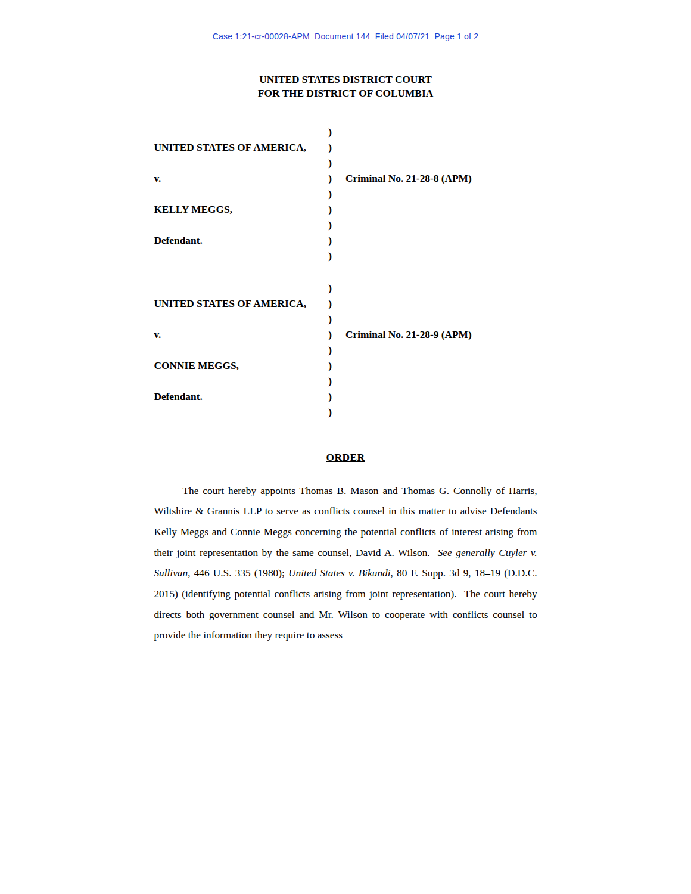Case 1:21-cr-00028-APM Document 144 Filed 04/07/21 Page 1 of 2
UNITED STATES DISTRICT COURT
FOR THE DISTRICT OF COLUMBIA
| | ) | |
| UNITED STATES OF AMERICA, | ) | |
| | ) | |
| v. | ) | Criminal No. 21-28-8 (APM) |
| | ) | |
| KELLY MEGGS, | ) | |
| | ) | |
| Defendant. | ) | |
| | ) | |
| | ) | |
| UNITED STATES OF AMERICA, | ) | |
| | ) | |
| v. | ) | Criminal No. 21-28-9 (APM) |
| | ) | |
| CONNIE MEGGS, | ) | |
| | ) | |
| Defendant. | ) | |
| | ) | |
ORDER
The court hereby appoints Thomas B. Mason and Thomas G. Connolly of Harris, Wiltshire & Grannis LLP to serve as conflicts counsel in this matter to advise Defendants Kelly Meggs and Connie Meggs concerning the potential conflicts of interest arising from their joint representation by the same counsel, David A. Wilson. See generally Cuyler v. Sullivan, 446 U.S. 335 (1980); United States v. Bikundi, 80 F. Supp. 3d 9, 18–19 (D.D.C. 2015) (identifying potential conflicts arising from joint representation). The court hereby directs both government counsel and Mr. Wilson to cooperate with conflicts counsel to provide the information they require to assess